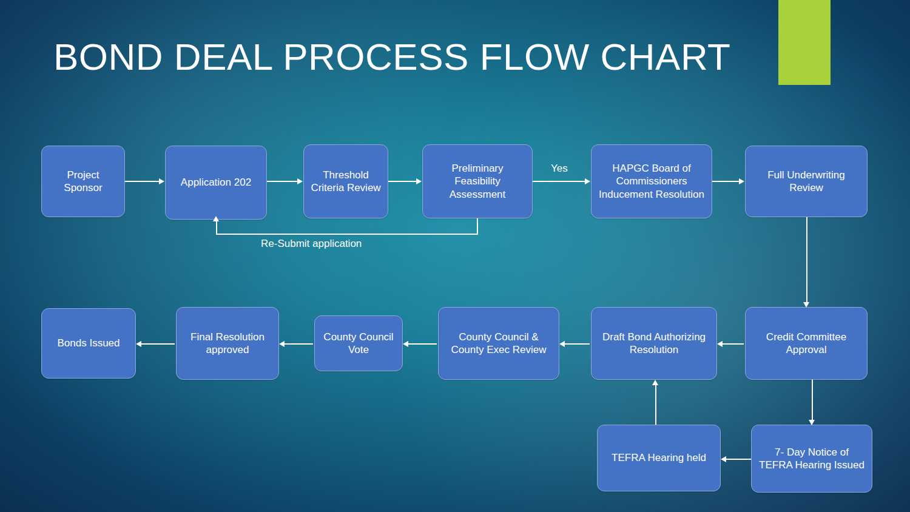Bond Deal Process Flow Chart
Project Sponsor
Application 202
Threshold Criteria Review
Preliminary Feasibility Assessment
HAPGC Board of Commissioners Inducement Resolution
Full Underwriting Review
Bonds Issued
Final Resolution approved
County Council Vote
County Council & County Exec Review
Draft Bond Authorizing Resolution
Credit Committee Approval
TEFRA Hearing held
7- Day Notice of TEFRA Hearing Issued
Yes
Re-Submit application